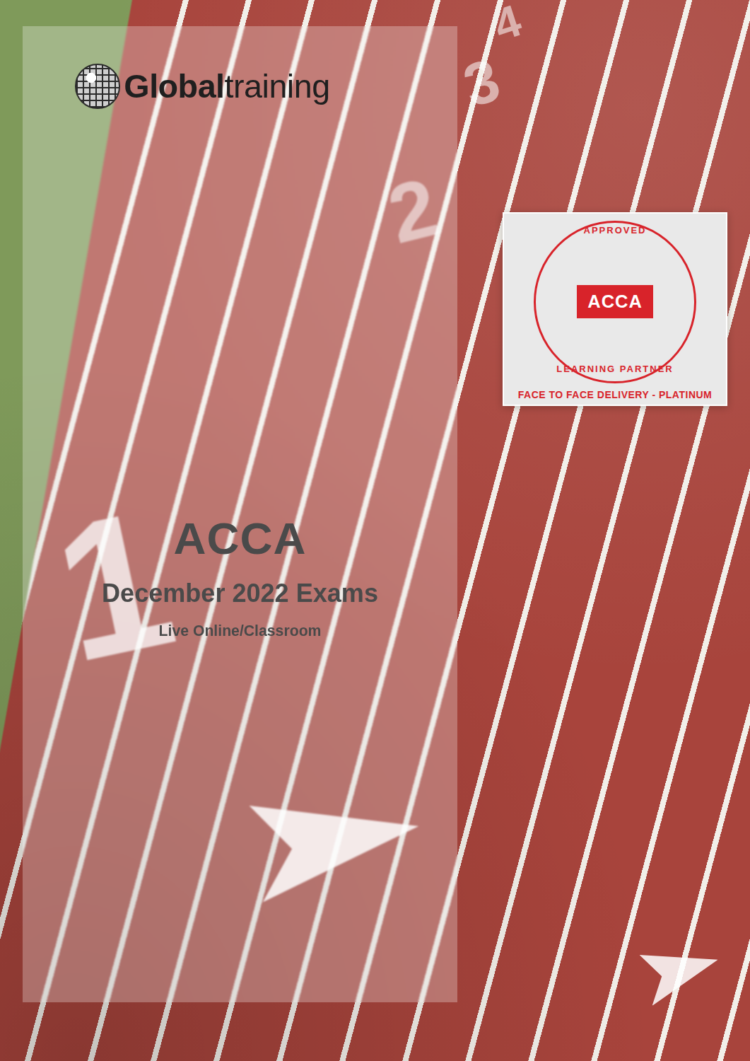1 2 3 4
APPROVED
ACCA
LEARNING PARTNER
FACE TO FACE DELIVERY - PLATINUM
Global training
ACCA
December 2022 Exams
Live Online/Classroom